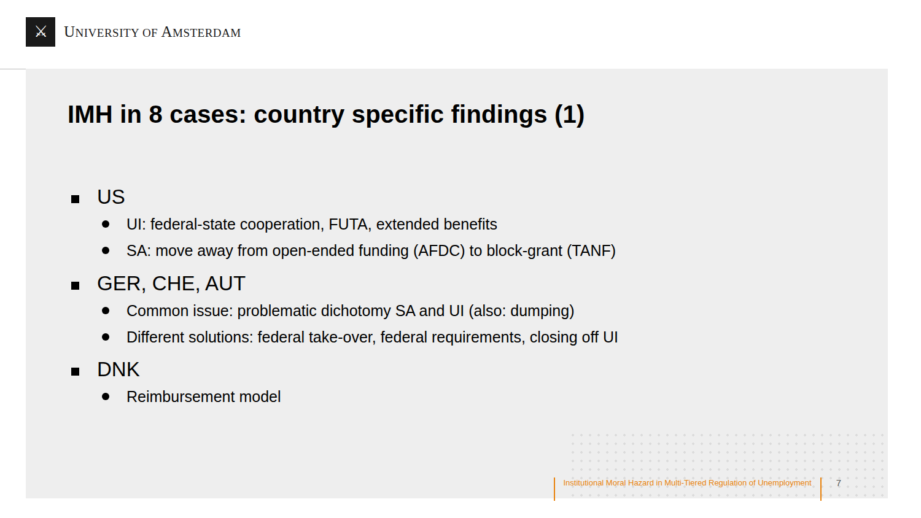⚔
UNIVERSITY OF AMSTERDAM
IMH in 8 cases: country specific findings (1)
US
UI: federal-state cooperation, FUTA, extended benefits
SA: move away from open-ended funding (AFDC) to block-grant (TANF)
GER, CHE, AUT
Common issue: problematic dichotomy SA and UI (also: dumping)
Different solutions: federal take-over, federal requirements, closing off UI
DNK
Reimbursement model
Institutional Moral Hazard in Multi-Tiered Regulation of Unemployment
7